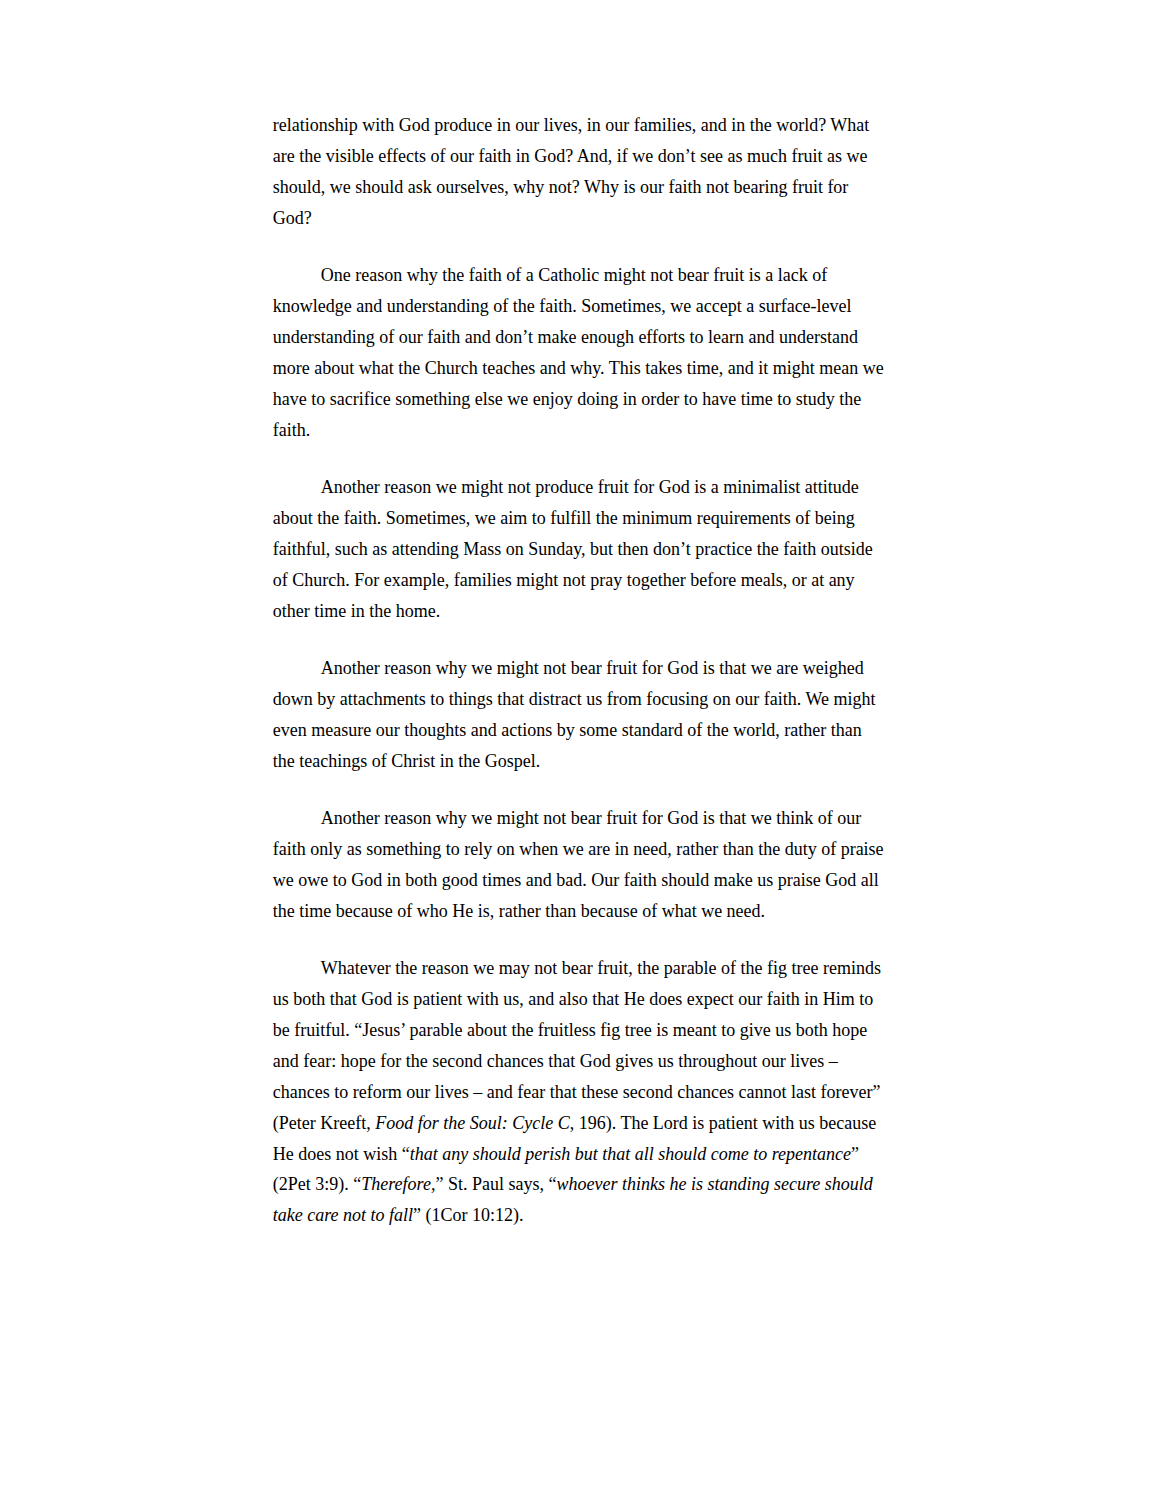relationship with God produce in our lives, in our families, and in the world? What are the visible effects of our faith in God? And, if we don’t see as much fruit as we should, we should ask ourselves, why not? Why is our faith not bearing fruit for God?
One reason why the faith of a Catholic might not bear fruit is a lack of knowledge and understanding of the faith. Sometimes, we accept a surface-level understanding of our faith and don’t make enough efforts to learn and understand more about what the Church teaches and why. This takes time, and it might mean we have to sacrifice something else we enjoy doing in order to have time to study the faith.
Another reason we might not produce fruit for God is a minimalist attitude about the faith. Sometimes, we aim to fulfill the minimum requirements of being faithful, such as attending Mass on Sunday, but then don’t practice the faith outside of Church. For example, families might not pray together before meals, or at any other time in the home.
Another reason why we might not bear fruit for God is that we are weighed down by attachments to things that distract us from focusing on our faith. We might even measure our thoughts and actions by some standard of the world, rather than the teachings of Christ in the Gospel.
Another reason why we might not bear fruit for God is that we think of our faith only as something to rely on when we are in need, rather than the duty of praise we owe to God in both good times and bad. Our faith should make us praise God all the time because of who He is, rather than because of what we need.
Whatever the reason we may not bear fruit, the parable of the fig tree reminds us both that God is patient with us, and also that He does expect our faith in Him to be fruitful. “Jesus’ parable about the fruitless fig tree is meant to give us both hope and fear: hope for the second chances that God gives us throughout our lives – chances to reform our lives – and fear that these second chances cannot last forever” (Peter Kreeft, Food for the Soul: Cycle C, 196). The Lord is patient with us because He does not wish “that any should perish but that all should come to repentance” (2Pet 3:9). “Therefore,” St. Paul says, “whoever thinks he is standing secure should take care not to fall” (1Cor 10:12).